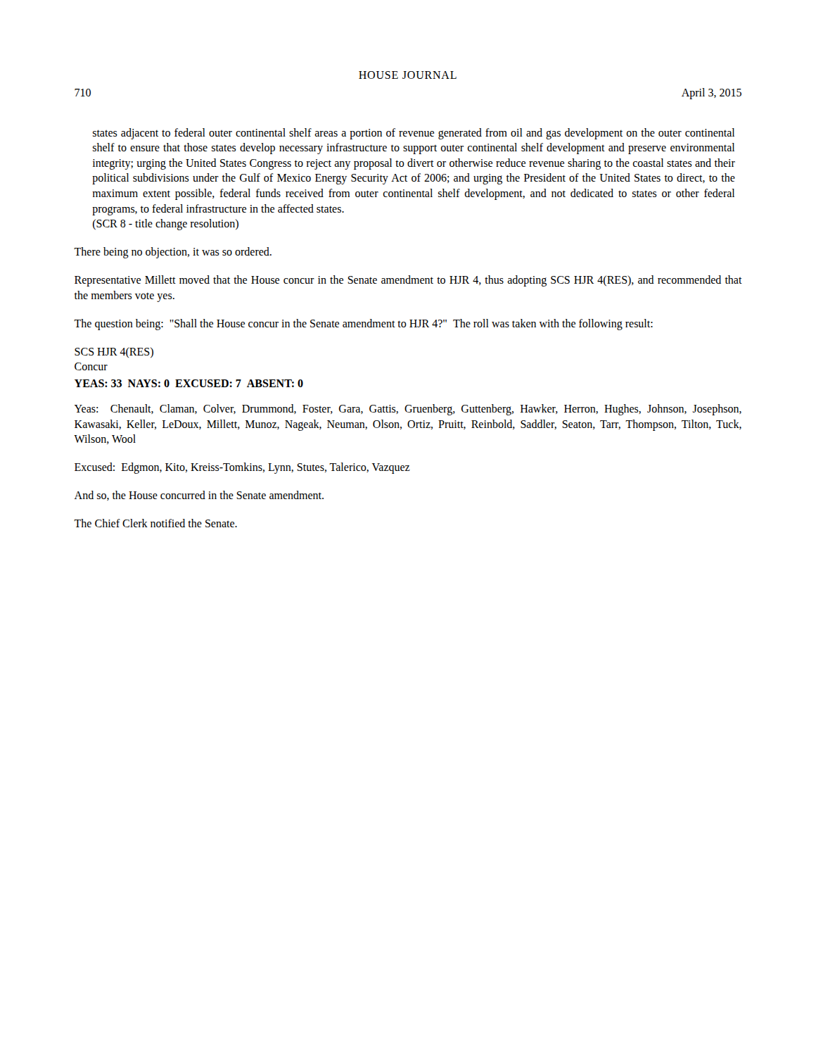HOUSE JOURNAL
710
April 3, 2015
states adjacent to federal outer continental shelf areas a portion of revenue generated from oil and gas development on the outer continental shelf to ensure that those states develop necessary infrastructure to support outer continental shelf development and preserve environmental integrity; urging the United States Congress to reject any proposal to divert or otherwise reduce revenue sharing to the coastal states and their political subdivisions under the Gulf of Mexico Energy Security Act of 2006; and urging the President of the United States to direct, to the maximum extent possible, federal funds received from outer continental shelf development, and not dedicated to states or other federal programs, to federal infrastructure in the affected states.
(SCR 8 - title change resolution)
There being no objection, it was so ordered.
Representative Millett moved that the House concur in the Senate amendment to HJR 4, thus adopting SCS HJR 4(RES), and recommended that the members vote yes.
The question being: "Shall the House concur in the Senate amendment to HJR 4?" The roll was taken with the following result:
SCS HJR 4(RES)
Concur
YEAS: 33 NAYS: 0 EXCUSED: 7 ABSENT: 0
Yeas: Chenault, Claman, Colver, Drummond, Foster, Gara, Gattis, Gruenberg, Guttenberg, Hawker, Herron, Hughes, Johnson, Josephson, Kawasaki, Keller, LeDoux, Millett, Munoz, Nageak, Neuman, Olson, Ortiz, Pruitt, Reinbold, Saddler, Seaton, Tarr, Thompson, Tilton, Tuck, Wilson, Wool
Excused: Edgmon, Kito, Kreiss-Tomkins, Lynn, Stutes, Talerico, Vazquez
And so, the House concurred in the Senate amendment.
The Chief Clerk notified the Senate.